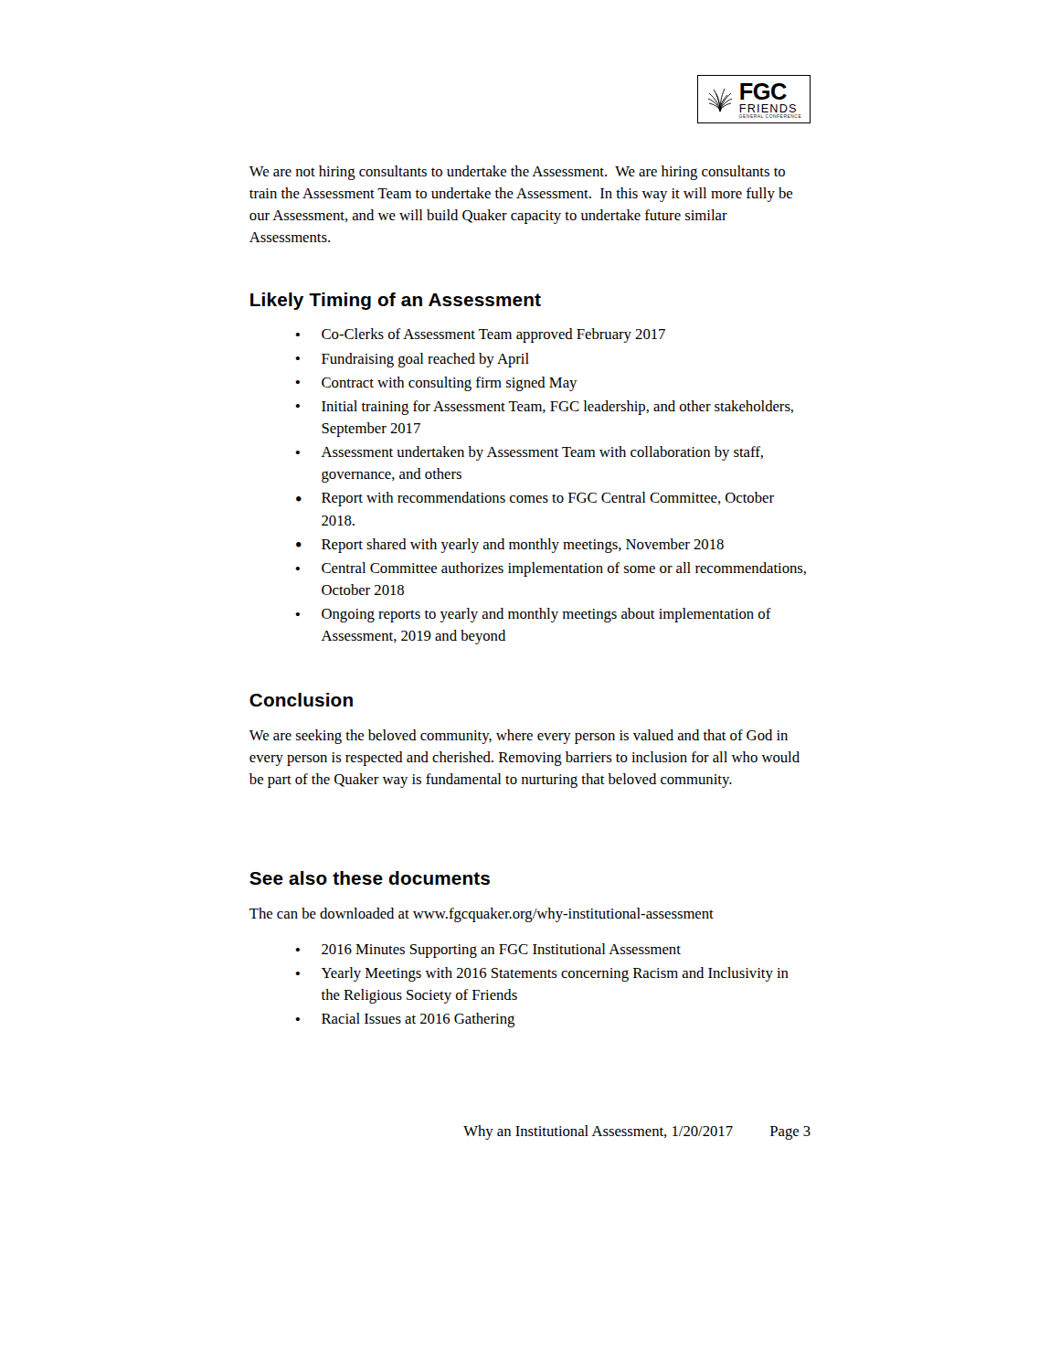FGC FRIENDS GENERAL CONFERENCE
We are not hiring consultants to undertake the Assessment. We are hiring consultants to train the Assessment Team to undertake the Assessment. In this way it will more fully be our Assessment, and we will build Quaker capacity to undertake future similar Assessments.
Likely Timing of an Assessment
Co-Clerks of Assessment Team approved February 2017
Fundraising goal reached by April
Contract with consulting firm signed May
Initial training for Assessment Team, FGC leadership, and other stakeholders, September 2017
Assessment undertaken by Assessment Team with collaboration by staff, governance, and others
Report with recommendations comes to FGC Central Committee, October 2018.
Report shared with yearly and monthly meetings, November 2018
Central Committee authorizes implementation of some or all recommendations, October 2018
Ongoing reports to yearly and monthly meetings about implementation of Assessment, 2019 and beyond
Conclusion
We are seeking the beloved community, where every person is valued and that of God in every person is respected and cherished. Removing barriers to inclusion for all who would be part of the Quaker way is fundamental to nurturing that beloved community.
See also these documents
The can be downloaded at www.fgcquaker.org/why-institutional-assessment
2016 Minutes Supporting an FGC Institutional Assessment
Yearly Meetings with 2016 Statements concerning Racism and Inclusivity in the Religious Society of Friends
Racial Issues at 2016 Gathering
Why an Institutional Assessment, 1/20/2017Page 3